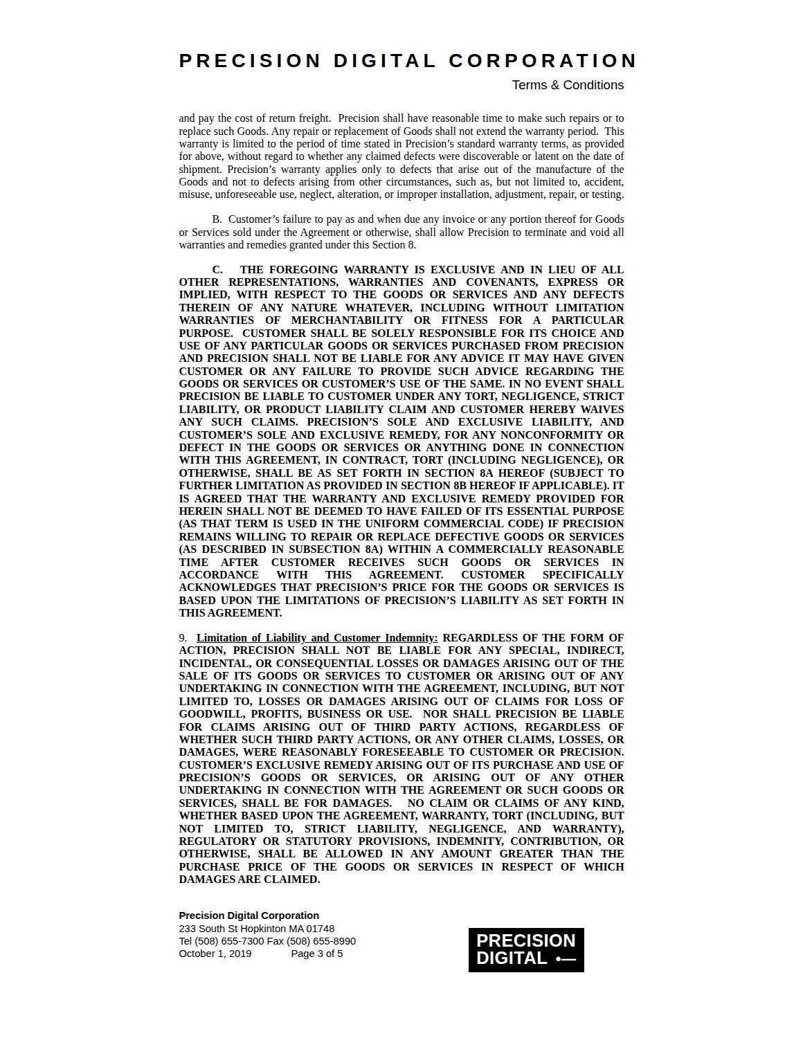PRECISION DIGITAL CORPORATION
Terms & Conditions
and pay the cost of return freight. Precision shall have reasonable time to make such repairs or to replace such Goods. Any repair or replacement of Goods shall not extend the warranty period. This warranty is limited to the period of time stated in Precision’s standard warranty terms, as provided for above, without regard to whether any claimed defects were discoverable or latent on the date of shipment. Precision’s warranty applies only to defects that arise out of the manufacture of the Goods and not to defects arising from other circumstances, such as, but not limited to, accident, misuse, unforeseeable use, neglect, alteration, or improper installation, adjustment, repair, or testing.
B. Customer’s failure to pay as and when due any invoice or any portion thereof for Goods or Services sold under the Agreement or otherwise, shall allow Precision to terminate and void all warranties and remedies granted under this Section 8.
C. THE FOREGOING WARRANTY IS EXCLUSIVE AND IN LIEU OF ALL OTHER REPRESENTATIONS, WARRANTIES AND COVENANTS, EXPRESS OR IMPLIED, WITH RESPECT TO THE GOODS OR SERVICES AND ANY DEFECTS THEREIN OF ANY NATURE WHATEVER, INCLUDING WITHOUT LIMITATION WARRANTIES OF MERCHANTABILITY OR FITNESS FOR A PARTICULAR PURPOSE. CUSTOMER SHALL BE SOLELY RESPONSIBLE FOR ITS CHOICE AND USE OF ANY PARTICULAR GOODS OR SERVICES PURCHASED FROM PRECISION AND PRECISION SHALL NOT BE LIABLE FOR ANY ADVICE IT MAY HAVE GIVEN CUSTOMER OR ANY FAILURE TO PROVIDE SUCH ADVICE REGARDING THE GOODS OR SERVICES OR CUSTOMER’S USE OF THE SAME. IN NO EVENT SHALL PRECISION BE LIABLE TO CUSTOMER UNDER ANY TORT, NEGLIGENCE, STRICT LIABILITY, OR PRODUCT LIABILITY CLAIM AND CUSTOMER HEREBY WAIVES ANY SUCH CLAIMS. PRECISION’S SOLE AND EXCLUSIVE LIABILITY, AND CUSTOMER’S SOLE AND EXCLUSIVE REMEDY, FOR ANY NONCONFORMITY OR DEFECT IN THE GOODS OR SERVICES OR ANYTHING DONE IN CONNECTION WITH THIS AGREEMENT, IN CONTRACT, TORT (INCLUDING NEGLIGENCE), OR OTHERWISE, SHALL BE AS SET FORTH IN SECTION 8A HEREOF (SUBJECT TO FURTHER LIMITATION AS PROVIDED IN SECTION 8B HEREOF IF APPLICABLE). IT IS AGREED THAT THE WARRANTY AND EXCLUSIVE REMEDY PROVIDED FOR HEREIN SHALL NOT BE DEEMED TO HAVE FAILED OF ITS ESSENTIAL PURPOSE (AS THAT TERM IS USED IN THE UNIFORM COMMERCIAL CODE) IF PRECISION REMAINS WILLING TO REPAIR OR REPLACE DEFECTIVE GOODS OR SERVICES (AS DESCRIBED IN SUBSECTION 8A) WITHIN A COMMERCIALLY REASONABLE TIME AFTER CUSTOMER RECEIVES SUCH GOODS OR SERVICES IN ACCORDANCE WITH THIS AGREEMENT. CUSTOMER SPECIFICALLY ACKNOWLEDGES THAT PRECISION’S PRICE FOR THE GOODS OR SERVICES IS BASED UPON THE LIMITATIONS OF PRECISION’S LIABILITY AS SET FORTH IN THIS AGREEMENT.
9. Limitation of Liability and Customer Indemnity: REGARDLESS OF THE FORM OF ACTION, PRECISION SHALL NOT BE LIABLE FOR ANY SPECIAL, INDIRECT, INCIDENTAL, OR CONSEQUENTIAL LOSSES OR DAMAGES ARISING OUT OF THE SALE OF ITS GOODS OR SERVICES TO CUSTOMER OR ARISING OUT OF ANY UNDERTAKING IN CONNECTION WITH THE AGREEMENT, INCLUDING, BUT NOT LIMITED TO, LOSSES OR DAMAGES ARISING OUT OF CLAIMS FOR LOSS OF GOODWILL, PROFITS, BUSINESS OR USE. NOR SHALL PRECISION BE LIABLE FOR CLAIMS ARISING OUT OF THIRD PARTY ACTIONS, REGARDLESS OF WHETHER SUCH THIRD PARTY ACTIONS, OR ANY OTHER CLAIMS, LOSSES, OR DAMAGES, WERE REASONABLY FORESEEABLE TO CUSTOMER OR PRECISION. CUSTOMER’S EXCLUSIVE REMEDY ARISING OUT OF ITS PURCHASE AND USE OF PRECISION’S GOODS OR SERVICES, OR ARISING OUT OF ANY OTHER UNDERTAKING IN CONNECTION WITH THE AGREEMENT OR SUCH GOODS OR SERVICES, SHALL BE FOR DAMAGES. NO CLAIM OR CLAIMS OF ANY KIND, WHETHER BASED UPON THE AGREEMENT, WARRANTY, TORT (INCLUDING, BUT NOT LIMITED TO, STRICT LIABILITY, NEGLIGENCE, AND WARRANTY), REGULATORY OR STATUTORY PROVISIONS, INDEMNITY, CONTRIBUTION, OR OTHERWISE, SHALL BE ALLOWED IN ANY AMOUNT GREATER THAN THE PURCHASE PRICE OF THE GOODS OR SERVICES IN RESPECT OF WHICH DAMAGES ARE CLAIMED.
Precision Digital Corporation
233 South St Hopkinton MA 01748
Tel (508) 655-7300 Fax (508) 655-8990
October 1, 2019 Page 3 of 5
PRECISIONDIGITAL•—